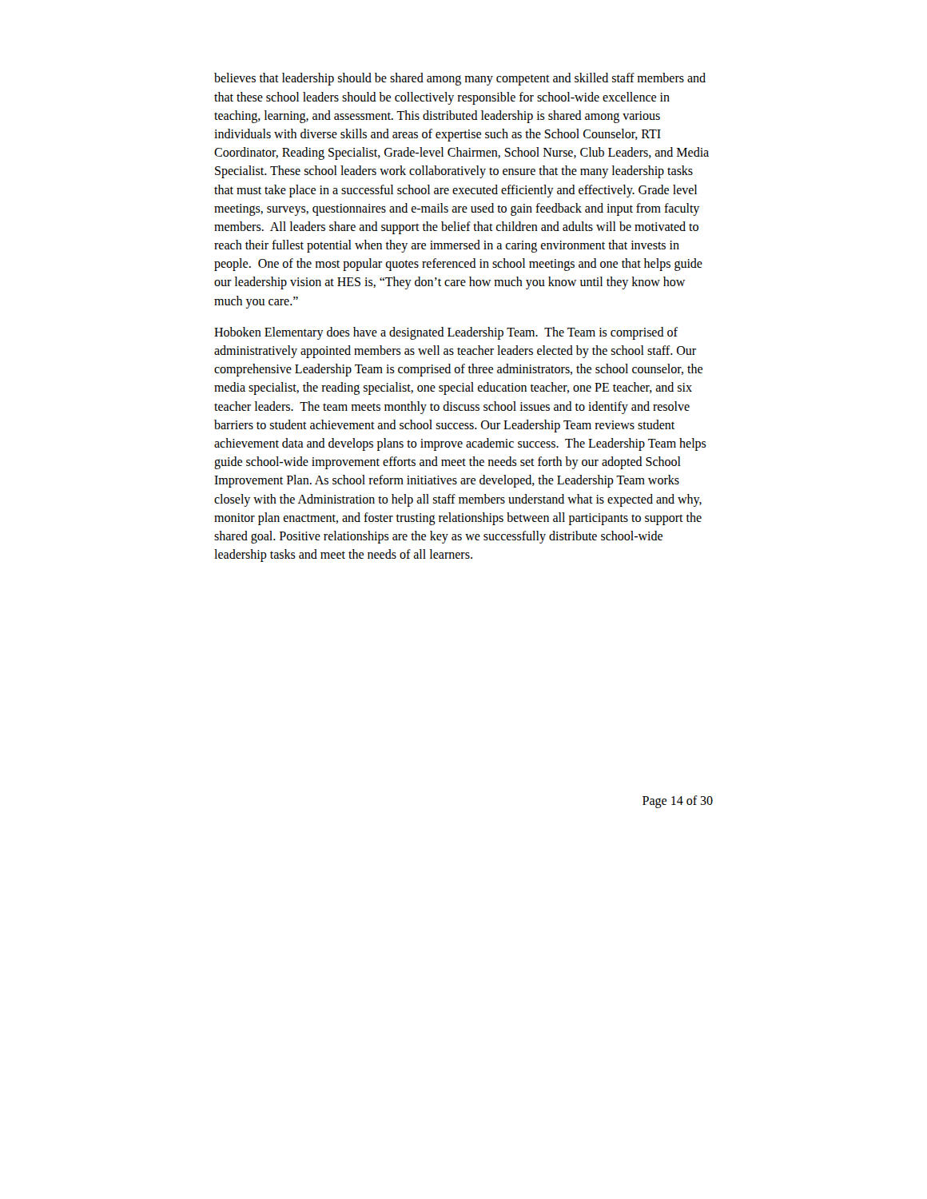believes that leadership should be shared among many competent and skilled staff members and that these school leaders should be collectively responsible for school-wide excellence in teaching, learning, and assessment. This distributed leadership is shared among various individuals with diverse skills and areas of expertise such as the School Counselor, RTI Coordinator, Reading Specialist, Grade-level Chairmen, School Nurse, Club Leaders, and Media Specialist. These school leaders work collaboratively to ensure that the many leadership tasks that must take place in a successful school are executed efficiently and effectively. Grade level meetings, surveys, questionnaires and e-mails are used to gain feedback and input from faculty members. All leaders share and support the belief that children and adults will be motivated to reach their fullest potential when they are immersed in a caring environment that invests in people. One of the most popular quotes referenced in school meetings and one that helps guide our leadership vision at HES is, “They don’t care how much you know until they know how much you care.”
Hoboken Elementary does have a designated Leadership Team. The Team is comprised of administratively appointed members as well as teacher leaders elected by the school staff. Our comprehensive Leadership Team is comprised of three administrators, the school counselor, the media specialist, the reading specialist, one special education teacher, one PE teacher, and six teacher leaders. The team meets monthly to discuss school issues and to identify and resolve barriers to student achievement and school success. Our Leadership Team reviews student achievement data and develops plans to improve academic success. The Leadership Team helps guide school-wide improvement efforts and meet the needs set forth by our adopted School Improvement Plan. As school reform initiatives are developed, the Leadership Team works closely with the Administration to help all staff members understand what is expected and why, monitor plan enactment, and foster trusting relationships between all participants to support the shared goal. Positive relationships are the key as we successfully distribute school-wide leadership tasks and meet the needs of all learners.
Page 14 of 30